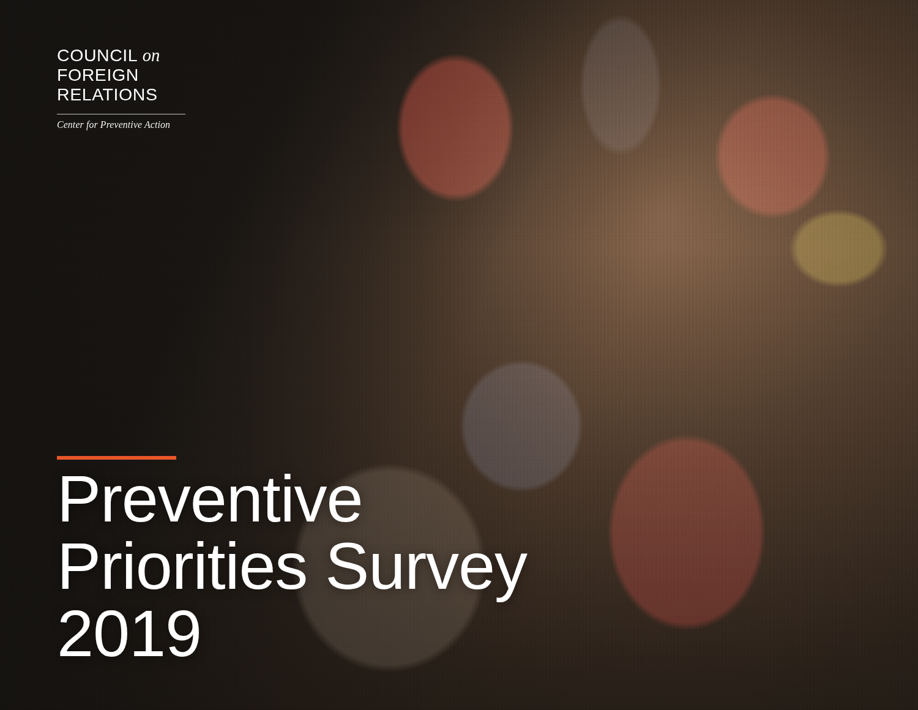Council on
Foreign
Relations
Center for Preventive Action
Preventive Priorities Survey 2019